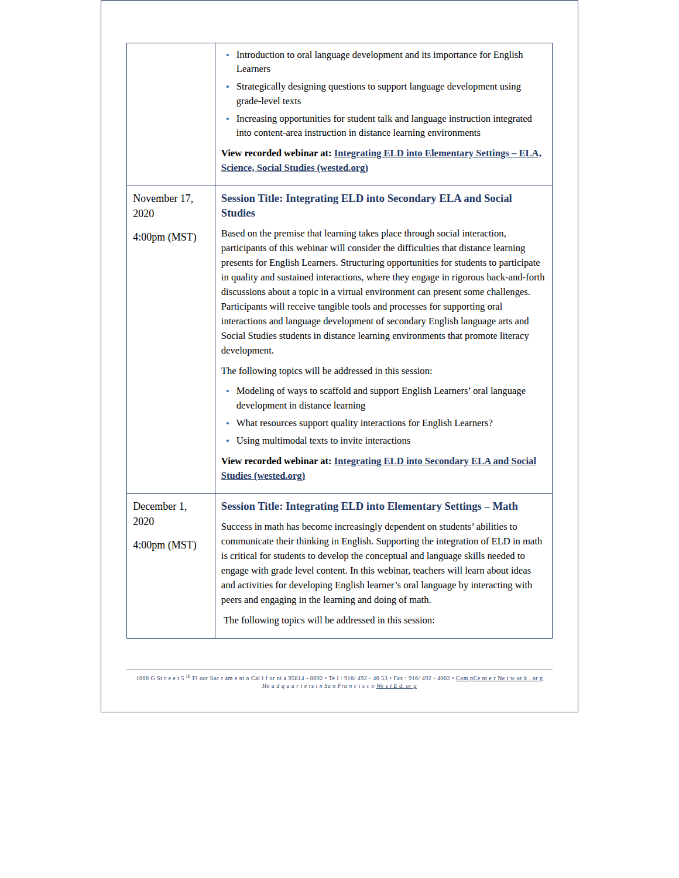| | Introduction to oral language development and its importance for English Learners Strategically designing questions to support language development using grade-level texts Increasing opportunities for student talk and language instruction integrated into content-area instruction in distance learning environments View recorded webinar at: Integrating ELD into Elementary Settings – ELA, Science, Social Studies (wested.org) |
| November 17, 2020 4:00pm (MST) | Session Title: Integrating ELD into Secondary ELA and Social Studies Based on the premise that learning takes place through social interaction, participants of this webinar will consider the difficulties that distance learning presents for English Learners. Structuring opportunities for students to participate in quality and sustained interactions, where they engage in rigorous back-and-forth discussions about a topic in a virtual environment can present some challenges. Participants will receive tangible tools and processes for supporting oral interactions and language development of secondary English language arts and Social Studies students in distance learning environments that promote literacy development. The following topics will be addressed in this session: Modeling of ways to scaffold and support English Learners’ oral language development in distance learning What resources support quality interactions for English Learners? Using multimodal texts to invite interactions View recorded webinar at: Integrating ELD into Secondary ELA and Social Studies (wested.org) |
| December 1, 2020 4:00pm (MST) | Session Title: Integrating ELD into Elementary Settings – Math Success in math has become increasingly dependent on students’ abilities to communicate their thinking in English. Supporting the integration of ELD in math is critical for students to develop the conceptual and language skills needed to engage with grade level content. In this webinar, teachers will learn about ideas and activities for developing English learner’s oral language by interacting with peers and engaging in the learning and doing of math. The following topics will be addressed in this session: |
1000 G St r e e t 5 th Fl oor Sac r am e nt o Cal i f or ni a 95814 - 0892 • Te l : 916/ 492 - 40 53 • Fax : 916/ 492 - 4002 • Com pCe nt e r Ne t w or k . or g
He a d q u a r t e rs i n Sa n Fra n c i s c o We s t E d. or g